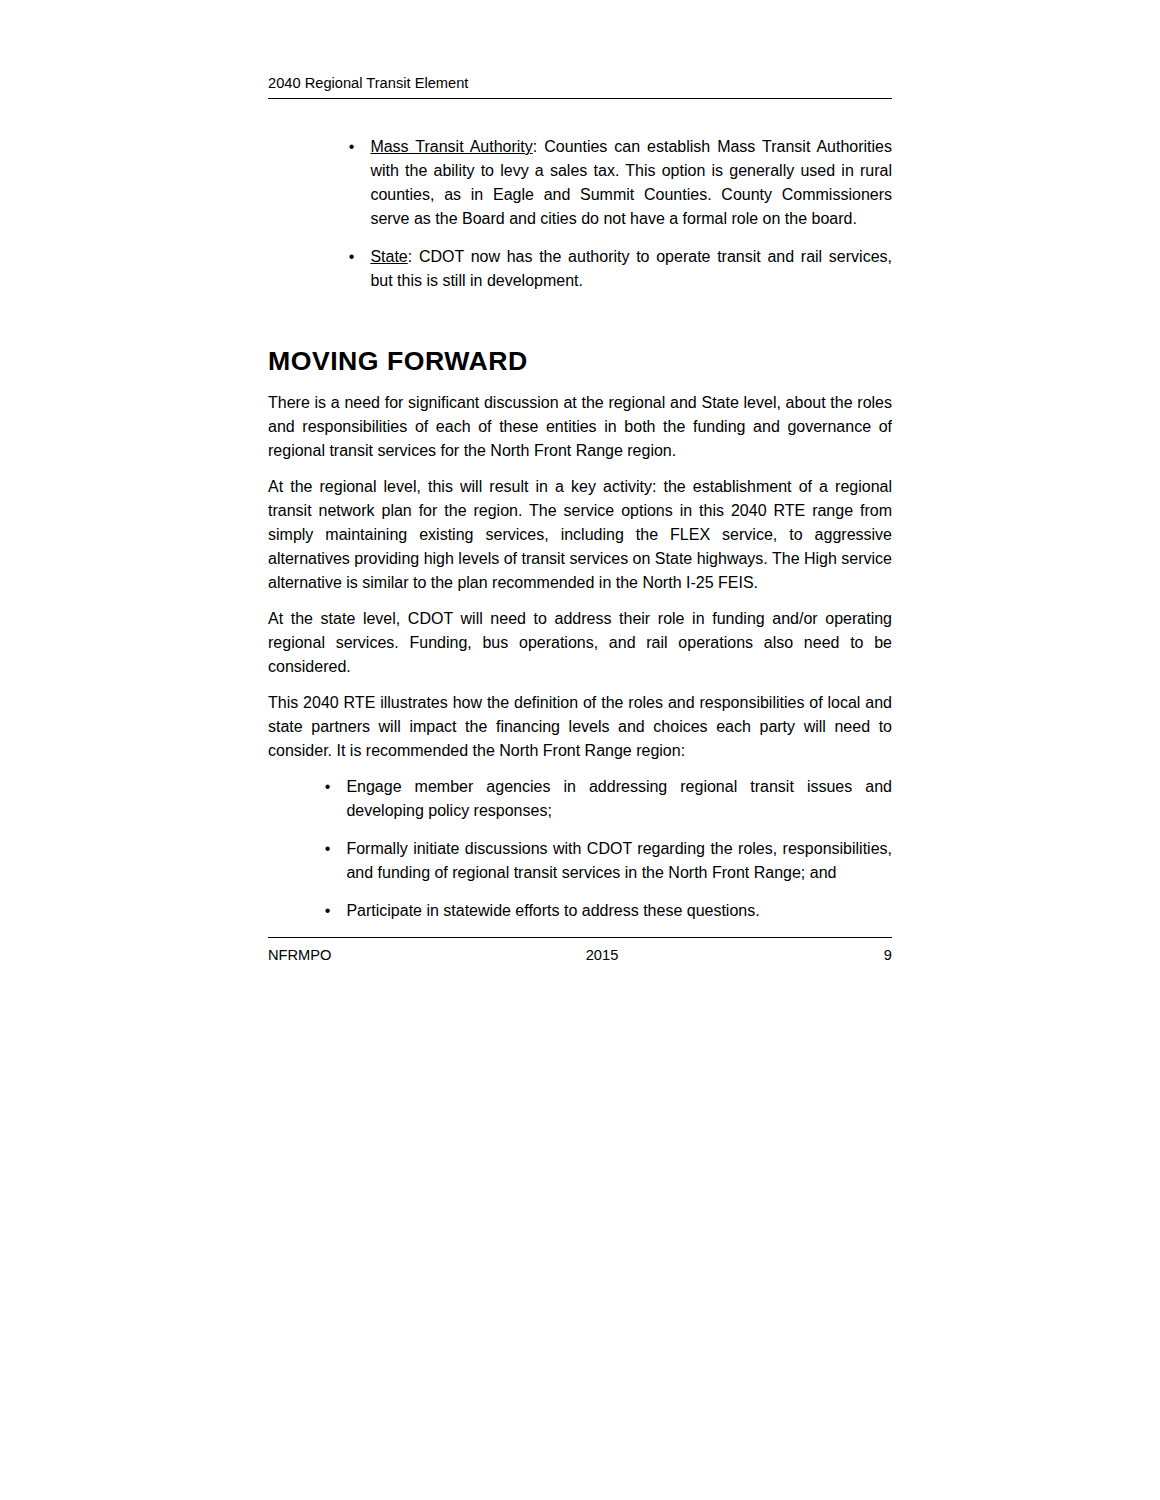2040 Regional Transit Element
Mass Transit Authority: Counties can establish Mass Transit Authorities with the ability to levy a sales tax. This option is generally used in rural counties, as in Eagle and Summit Counties. County Commissioners serve as the Board and cities do not have a formal role on the board.
State: CDOT now has the authority to operate transit and rail services, but this is still in development.
MOVING FORWARD
There is a need for significant discussion at the regional and State level, about the roles and responsibilities of each of these entities in both the funding and governance of regional transit services for the North Front Range region.
At the regional level, this will result in a key activity: the establishment of a regional transit network plan for the region. The service options in this 2040 RTE range from simply maintaining existing services, including the FLEX service, to aggressive alternatives providing high levels of transit services on State highways. The High service alternative is similar to the plan recommended in the North I-25 FEIS.
At the state level, CDOT will need to address their role in funding and/or operating regional services. Funding, bus operations, and rail operations also need to be considered.
This 2040 RTE illustrates how the definition of the roles and responsibilities of local and state partners will impact the financing levels and choices each party will need to consider. It is recommended the North Front Range region:
Engage member agencies in addressing regional transit issues and developing policy responses;
Formally initiate discussions with CDOT regarding the roles, responsibilities, and funding of regional transit services in the North Front Range; and
Participate in statewide efforts to address these questions.
NFRMPO
2015
9